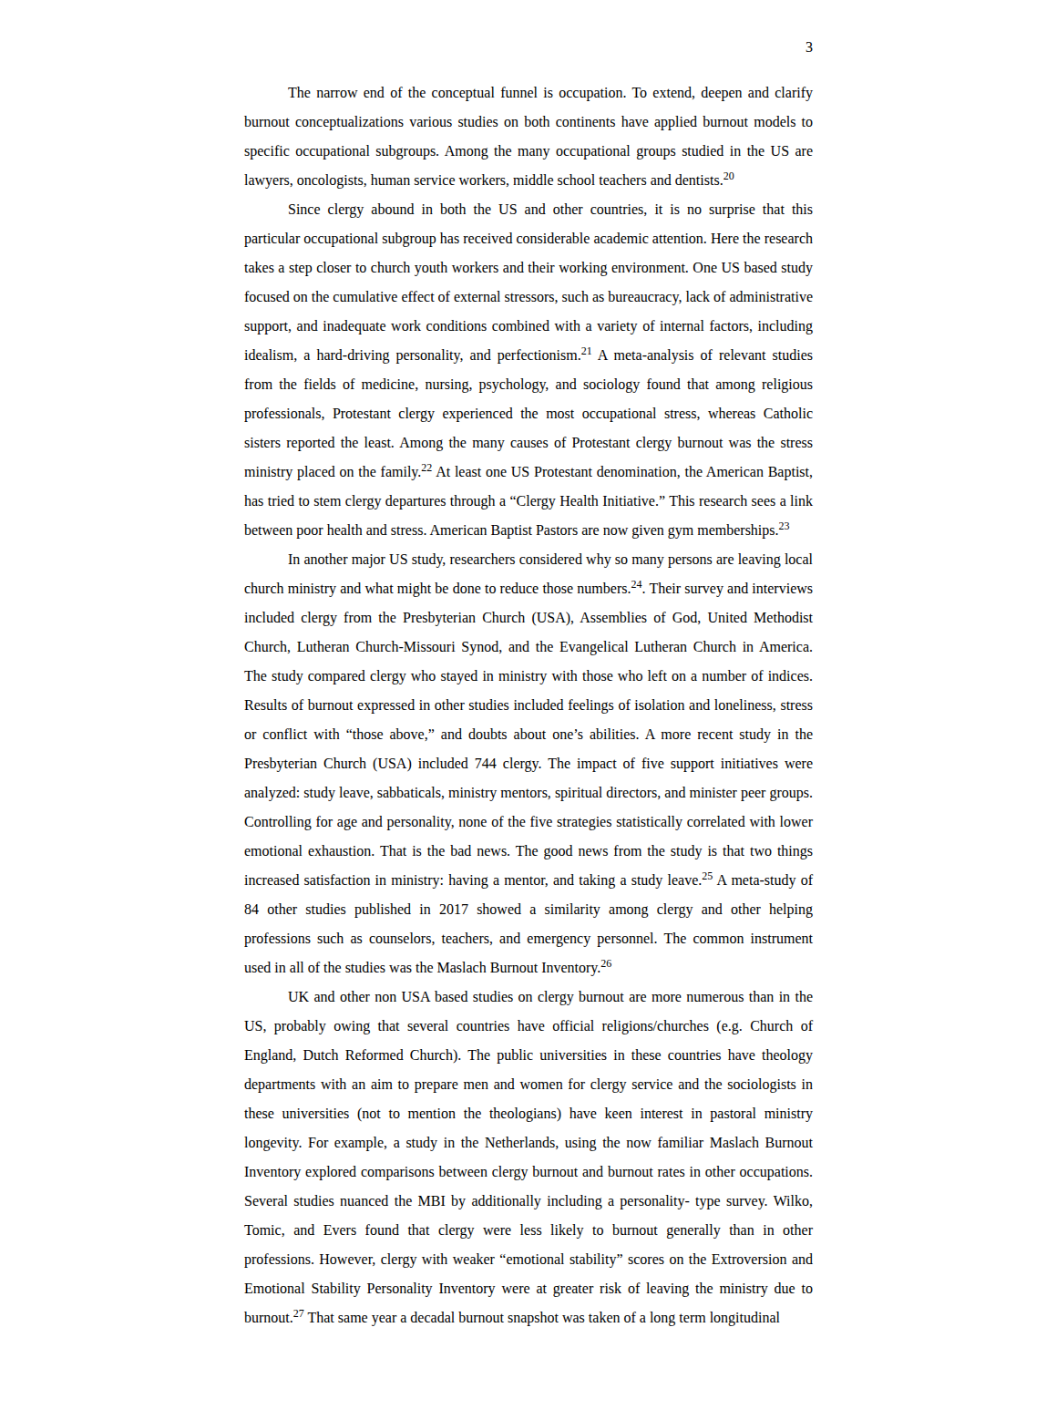3
The narrow end of the conceptual funnel is occupation. To extend, deepen and clarify burnout conceptualizations various studies on both continents have applied burnout models to specific occupational subgroups. Among the many occupational groups studied in the US are lawyers, oncologists, human service workers, middle school teachers and dentists.20
Since clergy abound in both the US and other countries, it is no surprise that this particular occupational subgroup has received considerable academic attention. Here the research takes a step closer to church youth workers and their working environment. One US based study focused on the cumulative effect of external stressors, such as bureaucracy, lack of administrative support, and inadequate work conditions combined with a variety of internal factors, including idealism, a hard-driving personality, and perfectionism.21 A meta-analysis of relevant studies from the fields of medicine, nursing, psychology, and sociology found that among religious professionals, Protestant clergy experienced the most occupational stress, whereas Catholic sisters reported the least. Among the many causes of Protestant clergy burnout was the stress ministry placed on the family.22 At least one US Protestant denomination, the American Baptist, has tried to stem clergy departures through a “Clergy Health Initiative.” This research sees a link between poor health and stress. American Baptist Pastors are now given gym memberships.23
In another major US study, researchers considered why so many persons are leaving local church ministry and what might be done to reduce those numbers.24. Their survey and interviews included clergy from the Presbyterian Church (USA), Assemblies of God, United Methodist Church, Lutheran Church-Missouri Synod, and the Evangelical Lutheran Church in America. The study compared clergy who stayed in ministry with those who left on a number of indices. Results of burnout expressed in other studies included feelings of isolation and loneliness, stress or conflict with “those above,” and doubts about one’s abilities. A more recent study in the Presbyterian Church (USA) included 744 clergy. The impact of five support initiatives were analyzed: study leave, sabbaticals, ministry mentors, spiritual directors, and minister peer groups. Controlling for age and personality, none of the five strategies statistically correlated with lower emotional exhaustion. That is the bad news. The good news from the study is that two things increased satisfaction in ministry: having a mentor, and taking a study leave.25 A meta-study of 84 other studies published in 2017 showed a similarity among clergy and other helping professions such as counselors, teachers, and emergency personnel. The common instrument used in all of the studies was the Maslach Burnout Inventory.26
UK and other non USA based studies on clergy burnout are more numerous than in the US, probably owing that several countries have official religions/churches (e.g. Church of England, Dutch Reformed Church). The public universities in these countries have theology departments with an aim to prepare men and women for clergy service and the sociologists in these universities (not to mention the theologians) have keen interest in pastoral ministry longevity. For example, a study in the Netherlands, using the now familiar Maslach Burnout Inventory explored comparisons between clergy burnout and burnout rates in other occupations. Several studies nuanced the MBI by additionally including a personality- type survey. Wilko, Tomic, and Evers found that clergy were less likely to burnout generally than in other professions. However, clergy with weaker “emotional stability” scores on the Extroversion and Emotional Stability Personality Inventory were at greater risk of leaving the ministry due to burnout.27 That same year a decadal burnout snapshot was taken of a long term longitudinal